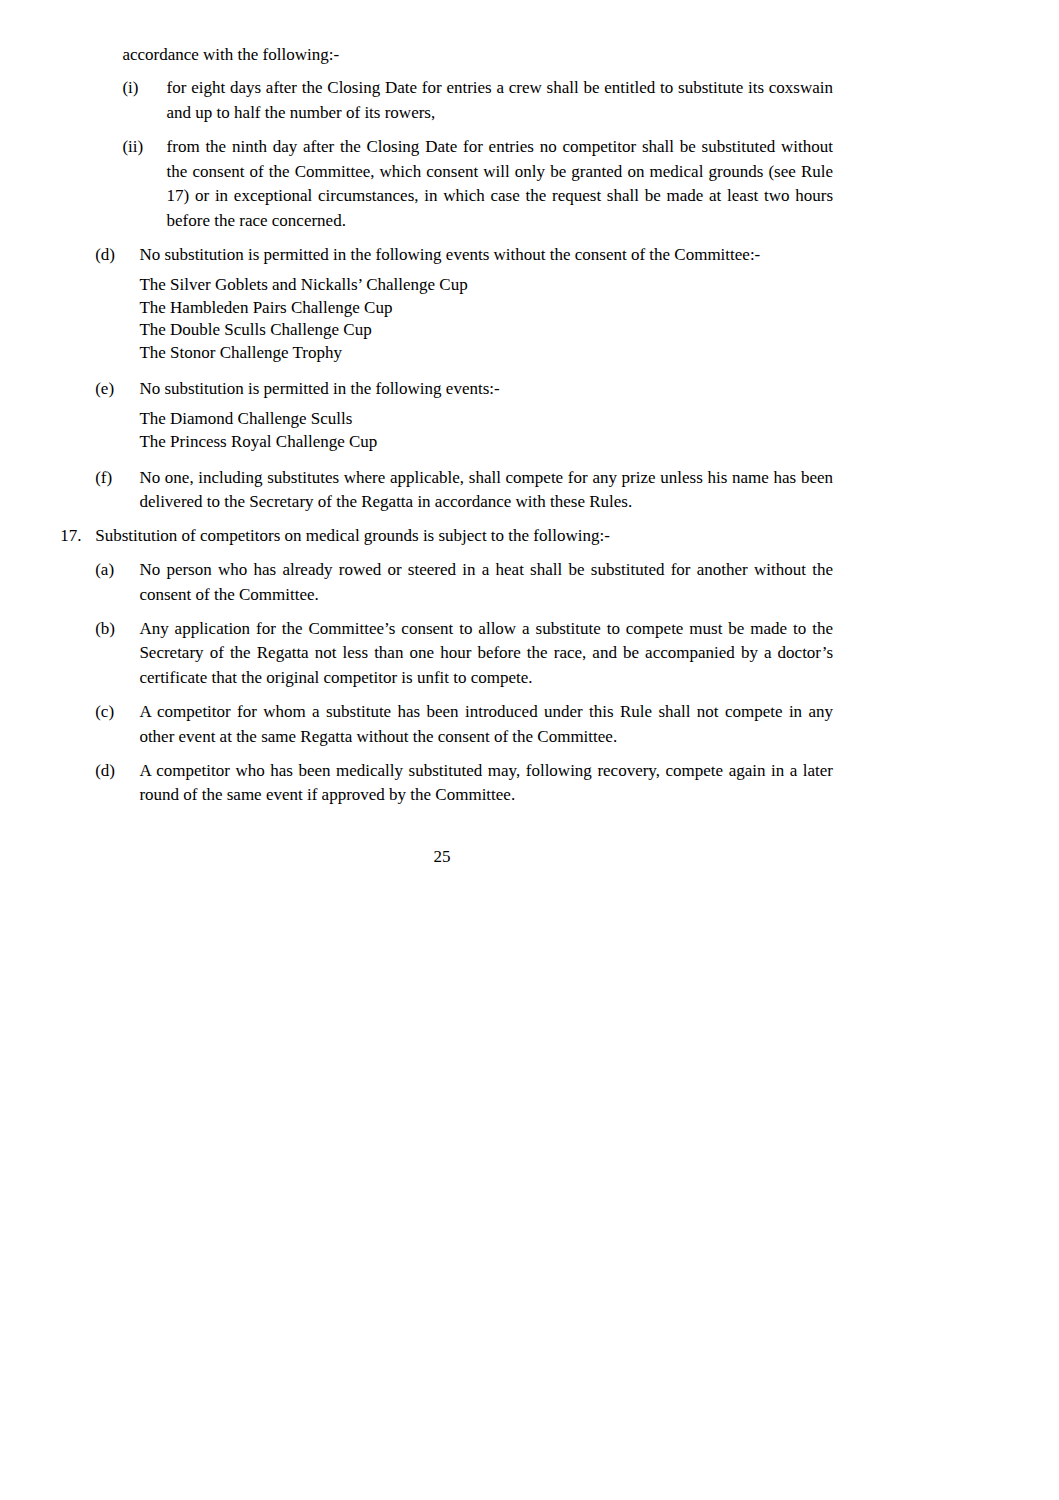accordance with the following:-
(i) for eight days after the Closing Date for entries a crew shall be entitled to substitute its coxswain and up to half the number of its rowers,
(ii) from the ninth day after the Closing Date for entries no competitor shall be substituted without the consent of the Committee, which consent will only be granted on medical grounds (see Rule 17) or in exceptional circumstances, in which case the request shall be made at least two hours before the race concerned.
(d) No substitution is permitted in the following events without the consent of the Committee:-
The Silver Goblets and Nickalls’ Challenge Cup
The Hambleden Pairs Challenge Cup
The Double Sculls Challenge Cup
The Stonor Challenge Trophy
(e) No substitution is permitted in the following events:-
The Diamond Challenge Sculls
The Princess Royal Challenge Cup
(f) No one, including substitutes where applicable, shall compete for any prize unless his name has been delivered to the Secretary of the Regatta in accordance with these Rules.
17. Substitution of competitors on medical grounds is subject to the following:-
(a) No person who has already rowed or steered in a heat shall be substituted for another without the consent of the Committee.
(b) Any application for the Committee’s consent to allow a substitute to compete must be made to the Secretary of the Regatta not less than one hour before the race, and be accompanied by a doctor’s certificate that the original competitor is unfit to compete.
(c) A competitor for whom a substitute has been introduced under this Rule shall not compete in any other event at the same Regatta without the consent of the Committee.
(d) A competitor who has been medically substituted may, following recovery, compete again in a later round of the same event if approved by the Committee.
25